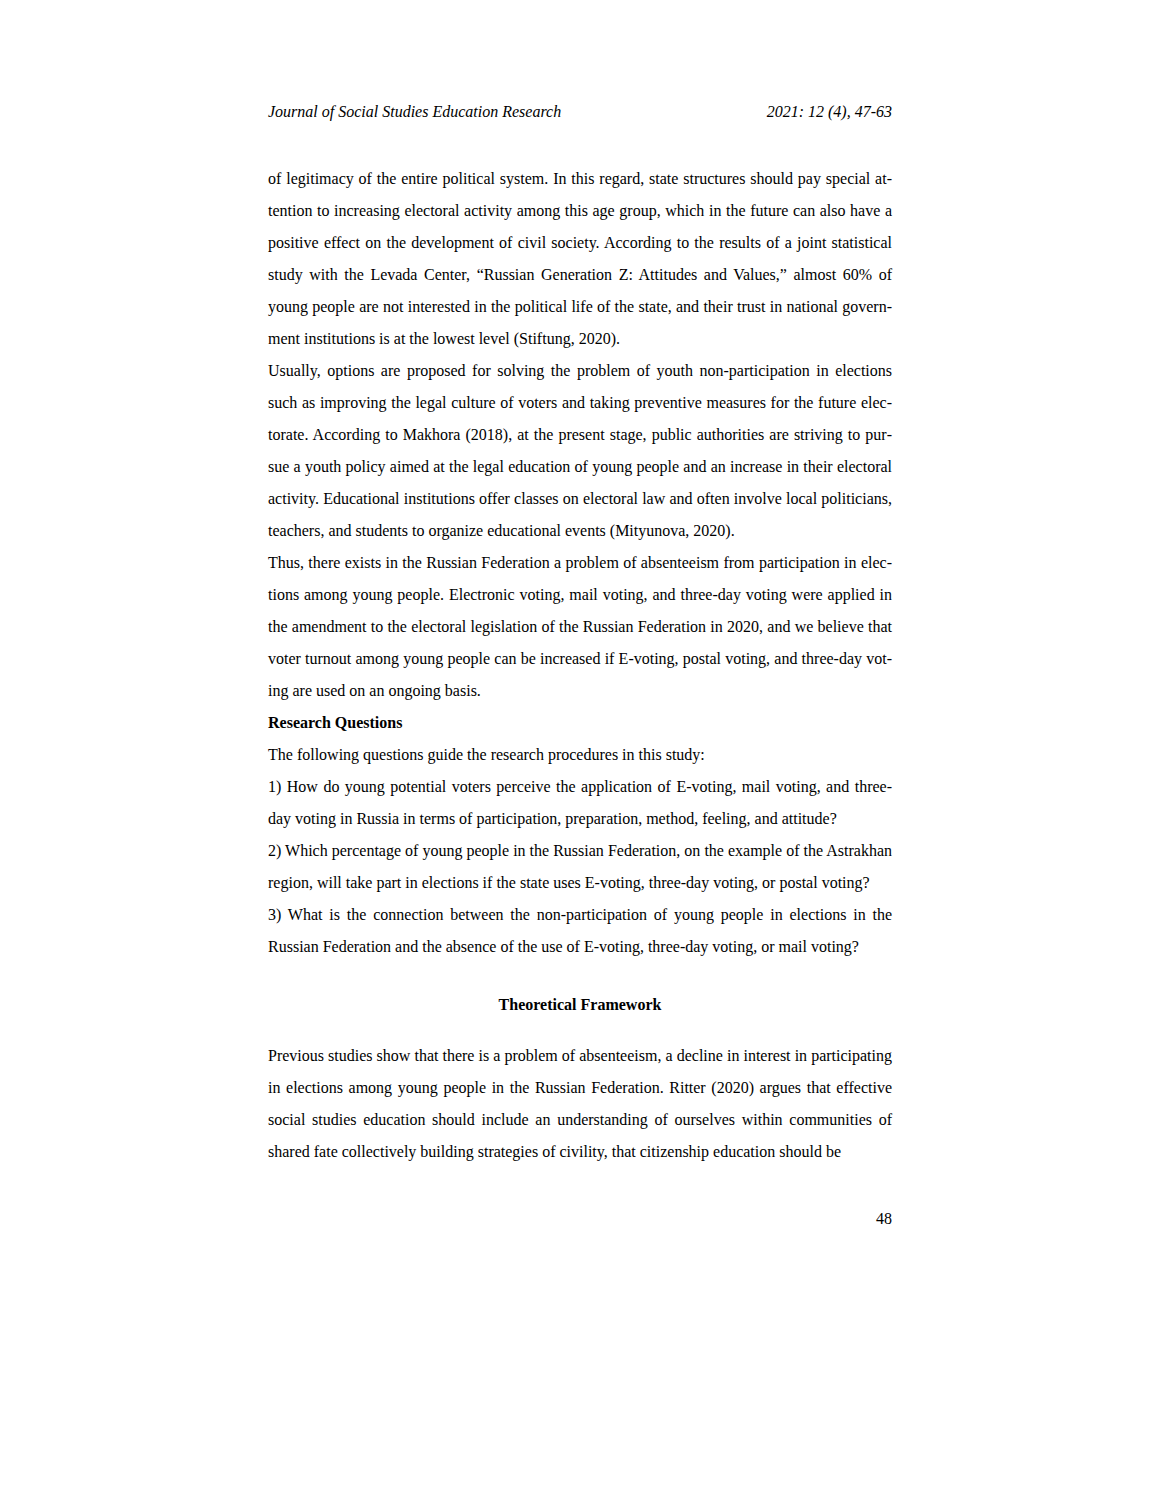Journal of Social Studies Education Research 2021: 12 (4), 47-63
of legitimacy of the entire political system. In this regard, state structures should pay special attention to increasing electoral activity among this age group, which in the future can also have a positive effect on the development of civil society. According to the results of a joint statistical study with the Levada Center, “Russian Generation Z: Attitudes and Values,” almost 60% of young people are not interested in the political life of the state, and their trust in national government institutions is at the lowest level (Stiftung, 2020).
Usually, options are proposed for solving the problem of youth non-participation in elections such as improving the legal culture of voters and taking preventive measures for the future electorate. According to Makhora (2018), at the present stage, public authorities are striving to pursue a youth policy aimed at the legal education of young people and an increase in their electoral activity. Educational institutions offer classes on electoral law and often involve local politicians, teachers, and students to organize educational events (Mityunova, 2020).
Thus, there exists in the Russian Federation a problem of absenteeism from participation in elections among young people. Electronic voting, mail voting, and three-day voting were applied in the amendment to the electoral legislation of the Russian Federation in 2020, and we believe that voter turnout among young people can be increased if E-voting, postal voting, and three-day voting are used on an ongoing basis.
Research Questions
The following questions guide the research procedures in this study:
1) How do young potential voters perceive the application of E-voting, mail voting, and three-day voting in Russia in terms of participation, preparation, method, feeling, and attitude?
2) Which percentage of young people in the Russian Federation, on the example of the Astrakhan region, will take part in elections if the state uses E-voting, three-day voting, or postal voting?
3) What is the connection between the non-participation of young people in elections in the Russian Federation and the absence of the use of E-voting, three-day voting, or mail voting?
Theoretical Framework
Previous studies show that there is a problem of absenteeism, a decline in interest in participating in elections among young people in the Russian Federation. Ritter (2020) argues that effective social studies education should include an understanding of ourselves within communities of shared fate collectively building strategies of civility, that citizenship education should be
48